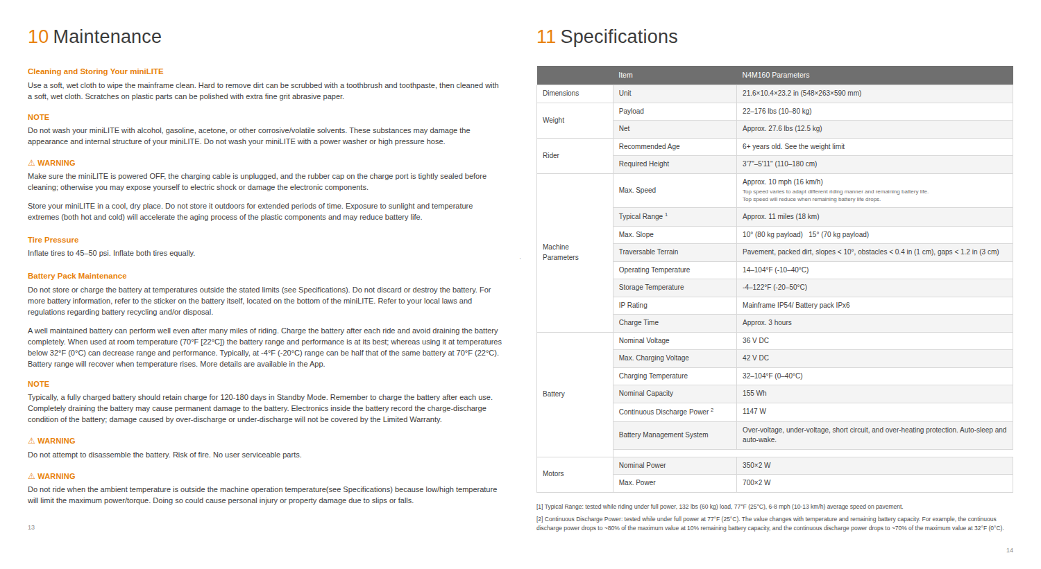10 Maintenance
Cleaning and Storing Your miniLITE
Use a soft, wet cloth to wipe the mainframe clean. Hard to remove dirt can be scrubbed with a toothbrush and toothpaste, then cleaned with a soft, wet cloth. Scratches on plastic parts can be polished with extra fine grit abrasive paper.
NOTE
Do not wash your miniLITE with alcohol, gasoline, acetone, or other corrosive/volatile solvents. These substances may damage the appearance and internal structure of your miniLITE. Do not wash your miniLITE with a power washer or high pressure hose.
WARNING
Make sure the miniLITE is powered OFF, the charging cable is unplugged, and the rubber cap on the charge port is tightly sealed before cleaning; otherwise you may expose yourself to electric shock or damage the electronic components.
Store your miniLITE in a cool, dry place. Do not store it outdoors for extended periods of time. Exposure to sunlight and temperature extremes (both hot and cold) will accelerate the aging process of the plastic components and may reduce battery life.
Tire Pressure
Inflate tires to 45–50 psi. Inflate both tires equally.
Battery Pack Maintenance
Do not store or charge the battery at temperatures outside the stated limits (see Specifications). Do not discard or destroy the battery. For more battery information, refer to the sticker on the battery itself, located on the bottom of the miniLITE. Refer to your local laws and regulations regarding battery recycling and/or disposal.
A well maintained battery can perform well even after many miles of riding. Charge the battery after each ride and avoid draining the battery completely. When used at room temperature (70°F [22°C]) the battery range and performance is at its best; whereas using it at temperatures below 32°F (0°C) can decrease range and performance. Typically, at -4°F (-20°C) range can be half that of the same battery at 70°F (22°C). Battery range will recover when temperature rises. More details are available in the App.
NOTE
Typically, a fully charged battery should retain charge for 120-180 days in Standby Mode. Remember to charge the battery after each use. Completely draining the battery may cause permanent damage to the battery. Electronics inside the battery record the charge-discharge condition of the battery; damage caused by over-discharge or under-discharge will not be covered by the Limited Warranty.
WARNING
Do not attempt to disassemble the battery. Risk of fire. No user serviceable parts.
WARNING
Do not ride when the ambient temperature is outside the machine operation temperature(see Specifications) because low/high temperature will limit the maximum power/torque. Doing so could cause personal injury or property damage due to slips or falls.
13 .
11 Specifications
| | Item | N4M160 Parameters |
| --- | --- | --- |
| Dimensions | Unit | 21.6×10.4×23.2 in (548×263×590 mm) |
| Weight | Payload | 22–176 lbs (10–80 kg) |
| Net | Approx. 27.6 lbs (12.5 kg) |
| Rider | Recommended Age | 6+ years old. See the weight limit |
| Required Height | 3'7"–5'11" (110–180 cm) |
| Machine Parameters | Max. Speed | Approx. 10 mph (16 km/h) Top speed varies to adapt different riding manner and remaining battery life. Top speed will reduce when remaining battery life drops. |
| Typical Range 1 | Approx. 11 miles (18 km) |
| Max. Slope | 10° (80 kg payload) 15° (70 kg payload) |
| Traversable Terrain | Pavement, packed dirt, slopes < 10°, obstacles < 0.4 in (1 cm), gaps < 1.2 in (3 cm) |
| Operating Temperature | 14–104°F (-10–40°C) |
| Storage Temperature | -4–122°F (-20–50°C) |
| IP Rating | Mainframe IP54/ Battery pack IPx6 |
| Charge Time | Approx. 3 hours |
| Battery | Nominal Voltage | 36 V DC |
| Max. Charging Voltage | 42 V DC |
| Charging Temperature | 32–104°F (0–40°C) |
| Nominal Capacity | 155 Wh |
| Continuous Discharge Power 2 | 1147 W |
| Battery Management System | Over-voltage, under-voltage, short circuit, and over-heating protection. Auto-sleep and auto-wake. |
| Motors | Nominal Power | 350×2 W |
| Max. Power | 700×2 W |
[1] Typical Range: tested while riding under full power, 132 lbs (60 kg) load, 77°F (25°C), 6-8 mph (10-13 km/h) average speed on pavement.
[2] Continuous Discharge Power: tested while under full power at 77°F (25°C). The value changes with temperature and remaining battery capacity. For example, the continuous discharge power drops to ~80% of the maximum value at 10% remaining battery capacity, and the continuous discharge power drops to ~70% of the maximum value at 32°F (0°C).
14